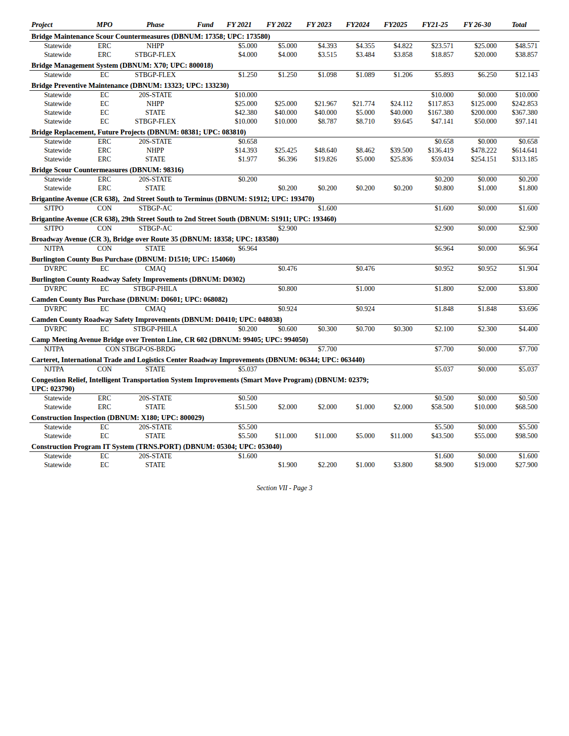| Project | MPO | Phase | Fund | FY 2021 | FY 2022 | FY 2023 | FY2024 | FY2025 | FY21-25 | FY 26-30 | Total |
| --- | --- | --- | --- | --- | --- | --- | --- | --- | --- | --- | --- |
| Bridge Maintenance Scour Countermeasures (DBNUM: 17358; UPC: 173580) |
| Statewide | ERC | NHPP | | $5.000 | $5.000 | $4.393 | $4.355 | $4.822 | $23.571 | $25.000 | $48.571 |
| Statewide | ERC | STBGP-FLEX | | $4.000 | $4.000 | $3.515 | $3.484 | $3.858 | $18.857 | $20.000 | $38.857 |
| Bridge Management System (DBNUM: X70; UPC: 800018) |
| Statewide | EC | STBGP-FLEX | | $1.250 | $1.250 | $1.098 | $1.089 | $1.206 | $5.893 | $6.250 | $12.143 |
| Bridge Preventive Maintenance (DBNUM: 13323; UPC: 133230) |
| Statewide | EC | 20S-STATE | | $10.000 | | | | | $10.000 | $0.000 | $10.000 |
| Statewide | EC | NHPP | | $25.000 | $25.000 | $21.967 | $21.774 | $24.112 | $117.853 | $125.000 | $242.853 |
| Statewide | EC | STATE | | $42.380 | $40.000 | $40.000 | $5.000 | $40.000 | $167.380 | $200.000 | $367.380 |
| Statewide | EC | STBGP-FLEX | | $10.000 | $10.000 | $8.787 | $8.710 | $9.645 | $47.141 | $50.000 | $97.141 |
| Bridge Replacement, Future Projects (DBNUM: 08381; UPC: 083810) |
| Statewide | ERC | 20S-STATE | | $0.658 | | | | | $0.658 | $0.000 | $0.658 |
| Statewide | ERC | NHPP | | $14.393 | $25.425 | $48.640 | $8.462 | $39.500 | $136.419 | $478.222 | $614.641 |
| Statewide | ERC | STATE | | $1.977 | $6.396 | $19.826 | $5.000 | $25.836 | $59.034 | $254.151 | $313.185 |
| Bridge Scour Countermeasures (DBNUM: 98316) |
| Statewide | ERC | 20S-STATE | | $0.200 | | | | | $0.200 | $0.000 | $0.200 |
| Statewide | ERC | STATE | | | $0.200 | $0.200 | $0.200 | $0.200 | $0.800 | $1.000 | $1.800 |
| Brigantine Avenue (CR 638), 2nd Street South to Terminus (DBNUM: S1912; UPC: 193470) |
| SJTPO | CON | STBGP-AC | | | | $1.600 | | | $1.600 | $0.000 | $1.600 |
| Brigantine Avenue (CR 638), 29th Street South to 2nd Street South (DBNUM: S1911; UPC: 193460) |
| SJTPO | CON | STBGP-AC | | | $2.900 | | | | $2.900 | $0.000 | $2.900 |
| Broadway Avenue (CR 3), Bridge over Route 35 (DBNUM: 18358; UPC: 183580) |
| NJTPA | CON | STATE | | $6.964 | | | | | $6.964 | $0.000 | $6.964 |
| Burlington County Bus Purchase (DBNUM: D1510; UPC: 154060) |
| DVRPC | EC | CMAQ | | | $0.476 | | $0.476 | | $0.952 | $0.952 | $1.904 |
| Burlington County Roadway Safety Improvements (DBNUM: D0302) |
| DVRPC | EC | STBGP-PHILA | | | $0.800 | | $1.000 | | $1.800 | $2.000 | $3.800 |
| Camden County Bus Purchase (DBNUM: D0601; UPC: 068082) |
| DVRPC | EC | CMAQ | | | $0.924 | | $0.924 | | $1.848 | $1.848 | $3.696 |
| Camden County Roadway Safety Improvements (DBNUM: D0410; UPC: 048038) |
| DVRPC | EC | STBGP-PHILA | | $0.200 | $0.600 | $0.300 | $0.700 | $0.300 | $2.100 | $2.300 | $4.400 |
| Camp Meeting Avenue Bridge over Trenton Line, CR 602 (DBNUM: 99405; UPC: 994050) |
| NJTPA | CON STBGP-OS-BRDG | | | | $7.700 | | | $7.700 | $0.000 | $7.700 |
| Carteret, International Trade and Logistics Center Roadway Improvements (DBNUM: 06344; UPC: 063440) |
| NJTPA | CON | STATE | | $5.037 | | | | | $5.037 | $0.000 | $5.037 |
| Congestion Relief, Intelligent Transportation System Improvements (Smart Move Program) (DBNUM: 02379; |
| UPC: 023790) |
| Statewide | ERC | 20S-STATE | | $0.500 | | | | | $0.500 | $0.000 | $0.500 |
| Statewide | ERC | STATE | | $51.500 | $2.000 | $2.000 | $1.000 | $2.000 | $58.500 | $10.000 | $68.500 |
| Construction Inspection (DBNUM: X180; UPC: 800029) |
| Statewide | EC | 20S-STATE | | $5.500 | | | | | $5.500 | $0.000 | $5.500 |
| Statewide | EC | STATE | | $5.500 | $11.000 | $11.000 | $5.000 | $11.000 | $43.500 | $55.000 | $98.500 |
| Construction Program IT System (TRNS.PORT) (DBNUM: 05304; UPC: 053040) |
| Statewide | EC | 20S-STATE | | $1.600 | | | | | $1.600 | $0.000 | $1.600 |
| Statewide | EC | STATE | | | $1.900 | $2.200 | $1.000 | $3.800 | $8.900 | $19.000 | $27.900 |
Section VII - Page 3